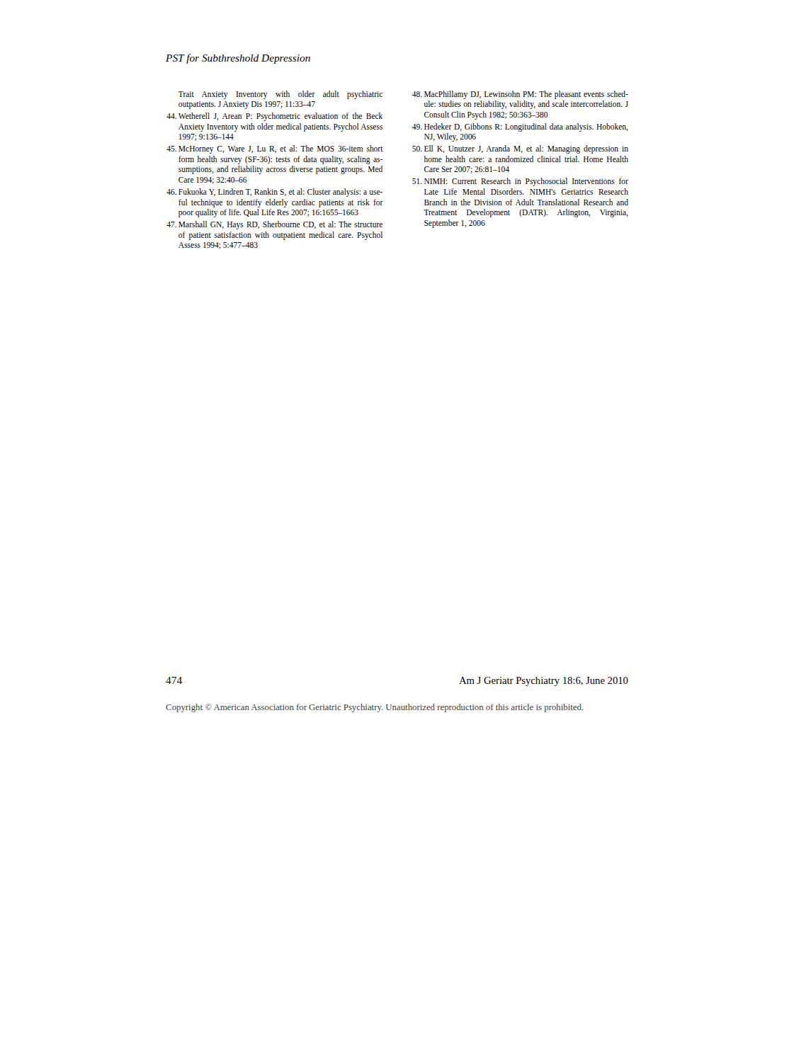PST for Subthreshold Depression
Trait Anxiety Inventory with older adult psychiatric outpatients. J Anxiety Dis 1997; 11:33–47
44. Wetherell J, Arean P: Psychometric evaluation of the Beck Anxiety Inventory with older medical patients. Psychol Assess 1997; 9:136–144
45. McHorney C, Ware J, Lu R, et al: The MOS 36-item short form health survey (SF-36): tests of data quality, scaling assumptions, and reliability across diverse patient groups. Med Care 1994; 32:40–66
46. Fukuoka Y, Lindren T, Rankin S, et al: Cluster analysis: a useful technique to identify elderly cardiac patients at risk for poor quality of life. Qual Life Res 2007; 16:1655–1663
47. Marshall GN, Hays RD, Sherbourne CD, et al: The structure of patient satisfaction with outpatient medical care. Psychol Assess 1994; 5:477–483
48. MacPhillamy DJ, Lewinsohn PM: The pleasant events schedule: studies on reliability, validity, and scale intercorrelation. J Consult Clin Psych 1982; 50:363–380
49. Hedeker D, Gibbons R: Longitudinal data analysis. Hoboken, NJ, Wiley, 2006
50. Ell K, Unutzer J, Aranda M, et al: Managing depression in home health care: a randomized clinical trial. Home Health Care Ser 2007; 26:81–104
51. NIMH: Current Research in Psychosocial Interventions for Late Life Mental Disorders. NIMH's Geriatrics Research Branch in the Division of Adult Translational Research and Treatment Development (DATR). Arlington, Virginia, September 1, 2006
474
Am J Geriatr Psychiatry 18:6, June 2010
Copyright © American Association for Geriatric Psychiatry. Unauthorized reproduction of this article is prohibited.